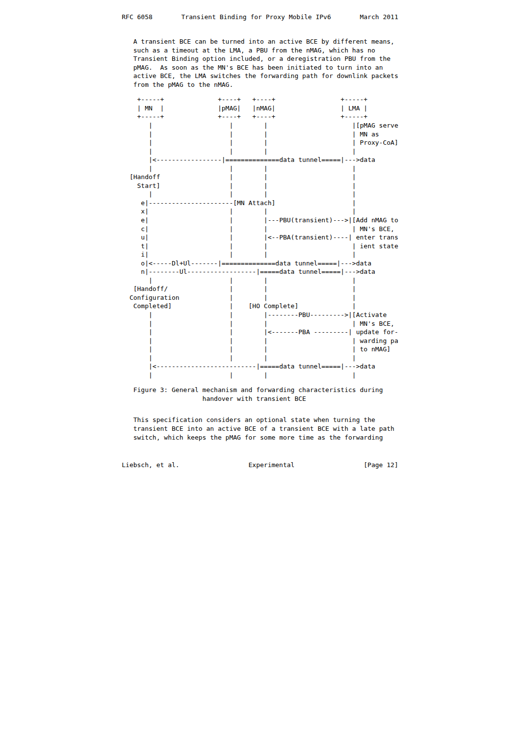RFC 6058 Transient Binding for Proxy Mobile IPv6 March 2011
A transient BCE can be turned into an active BCE by different means, such as a timeout at the LMA, a PBU from the nMAG, which has no Transient Binding option included, or a deregistration PBU from the pMAG. As soon as the MN's BCE has been initiated to turn into an active BCE, the LMA switches the forwarding path for downlink packets from the pMAG to the nMAG.
    +-----+              +----+   +----+                 +-----+
    | MN  |              |pMAG|   |nMAG|                 | LMA |
    +-----+              +----+   +----+                 +-----+
       |                    |        |                      |[pMAG serves
       |                    |        |                      | MN as
       |                    |        |                      | Proxy-CoA]
       |                    |        |                      |
       |<-----------------|==============data tunnel=====|--->data
       |                    |        |                      |
  [Handoff                  |        |                      |
    Start]                  |        |                      |
       |                    |        |                      |
     e|----------------------[MN Attach]                    |
     x|                     |        |                      |
     e|                     |        |---PBU(transient)--->|[Add nMAG to
     c|                     |        |                      | MN's BCE,
     u|                     |        |<--PBA(transient)----| enter trans-
     t|                     |        |                      | ient state]
     i|                     |        |                      |
     o|<-----Dl+Ul-------|==============data tunnel=====|--->data
     n|--------Ul------------------|=====data tunnel=====|--->data
       |                    |        |                      |
   [Handoff/                |        |                      |
  Configuration             |        |                      |
   Completed]               |    [HO Complete]              |
       |                    |        |--------PBU--------->|[Activate
       |                    |        |                      | MN's BCE,
       |                    |        |<-------PBA ---------| update for-
       |                    |        |                      | warding path
       |                    |        |                      | to nMAG]
       |                    |        |                      |
       |<--------------------------|=====data tunnel=====|--->data
       |                    |        |                      |
Figure 3: General mechanism and forwarding characteristics during handover with transient BCE
This specification considers an optional state when turning the transient BCE into an active BCE of a transient BCE with a late path switch, which keeps the pMAG for some more time as the forwarding
Liebsch, et al. Experimental [Page 12]